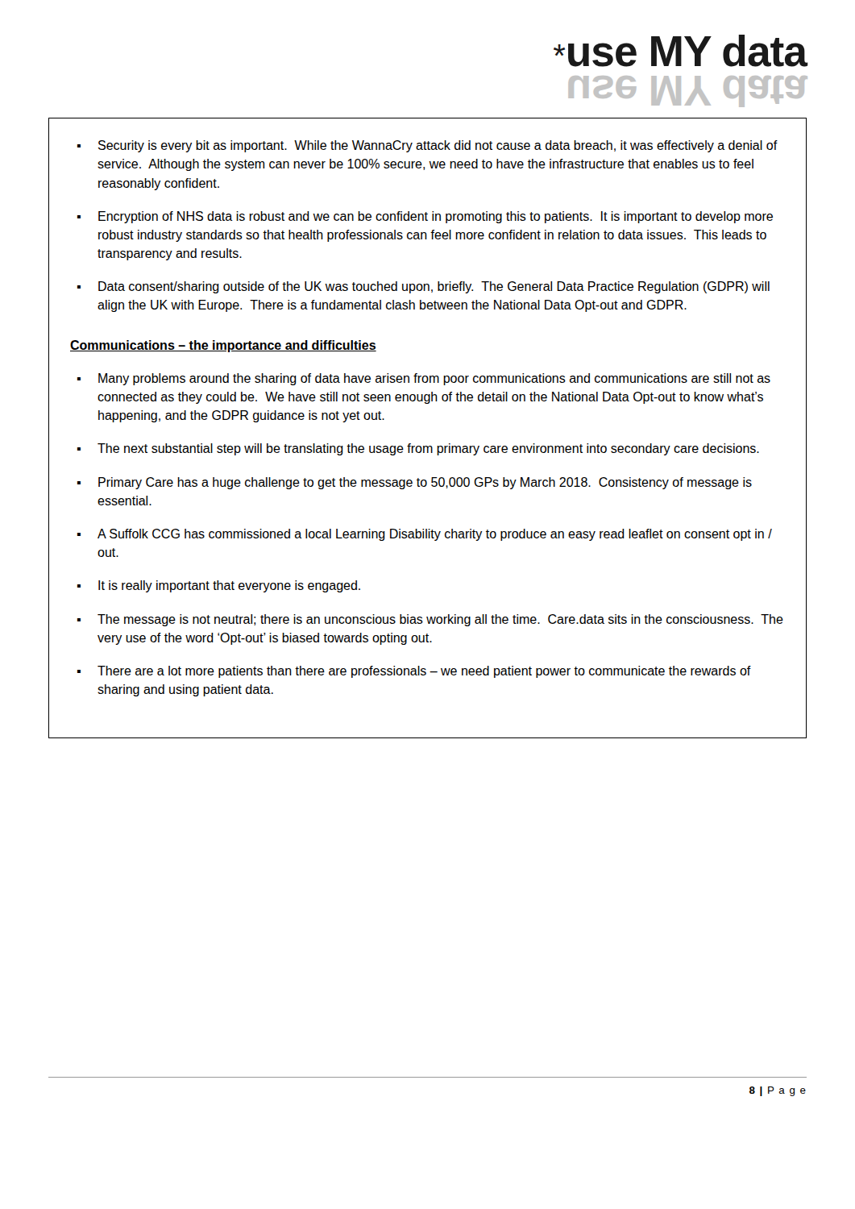*use MY datause MY data
Security is every bit as important. While the WannaCry attack did not cause a data breach, it was effectively a denial of service. Although the system can never be 100% secure, we need to have the infrastructure that enables us to feel reasonably confident.
Encryption of NHS data is robust and we can be confident in promoting this to patients. It is important to develop more robust industry standards so that health professionals can feel more confident in relation to data issues. This leads to transparency and results.
Data consent/sharing outside of the UK was touched upon, briefly. The General Data Practice Regulation (GDPR) will align the UK with Europe. There is a fundamental clash between the National Data Opt-out and GDPR.
Communications – the importance and difficulties
Many problems around the sharing of data have arisen from poor communications and communications are still not as connected as they could be. We have still not seen enough of the detail on the National Data Opt-out to know what’s happening, and the GDPR guidance is not yet out.
The next substantial step will be translating the usage from primary care environment into secondary care decisions.
Primary Care has a huge challenge to get the message to 50,000 GPs by March 2018. Consistency of message is essential.
A Suffolk CCG has commissioned a local Learning Disability charity to produce an easy read leaflet on consent opt in / out.
It is really important that everyone is engaged.
The message is not neutral; there is an unconscious bias working all the time. Care.data sits in the consciousness. The very use of the word ‘Opt-out’ is biased towards opting out.
There are a lot more patients than there are professionals – we need patient power to communicate the rewards of sharing and using patient data.
8 | P a g e